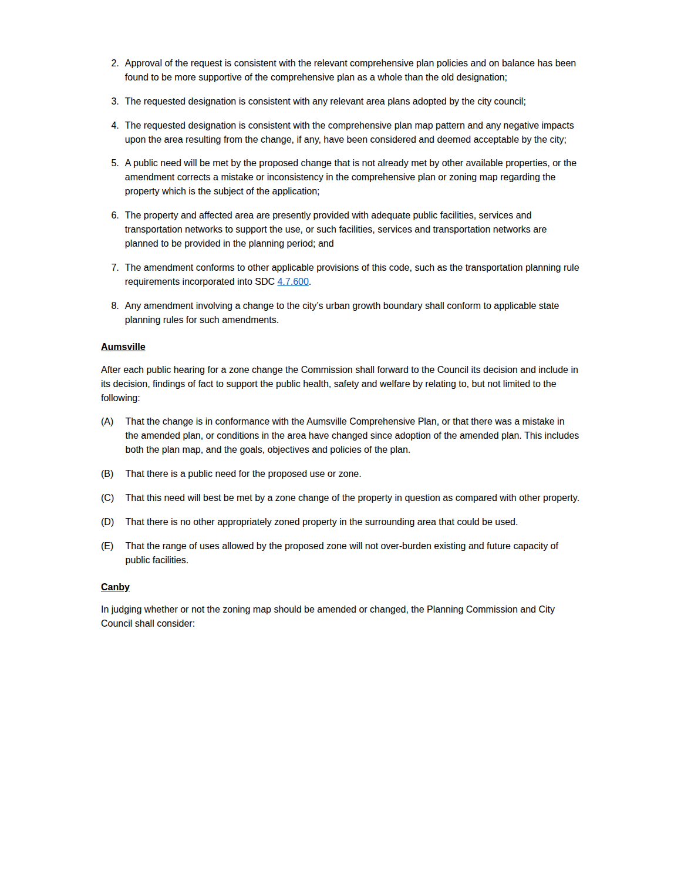Approval of the request is consistent with the relevant comprehensive plan policies and on balance has been found to be more supportive of the comprehensive plan as a whole than the old designation;
The requested designation is consistent with any relevant area plans adopted by the city council;
The requested designation is consistent with the comprehensive plan map pattern and any negative impacts upon the area resulting from the change, if any, have been considered and deemed acceptable by the city;
A public need will be met by the proposed change that is not already met by other available properties, or the amendment corrects a mistake or inconsistency in the comprehensive plan or zoning map regarding the property which is the subject of the application;
The property and affected area are presently provided with adequate public facilities, services and transportation networks to support the use, or such facilities, services and transportation networks are planned to be provided in the planning period; and
The amendment conforms to other applicable provisions of this code, such as the transportation planning rule requirements incorporated into SDC 4.7.600.
Any amendment involving a change to the city’s urban growth boundary shall conform to applicable state planning rules for such amendments.
Aumsville
After each public hearing for a zone change the Commission shall forward to the Council its decision and include in its decision, findings of fact to support the public health, safety and welfare by relating to, but not limited to the following:
That the change is in conformance with the Aumsville Comprehensive Plan, or that there was a mistake in the amended plan, or conditions in the area have changed since adoption of the amended plan. This includes both the plan map, and the goals, objectives and policies of the plan.
That there is a public need for the proposed use or zone.
That this need will best be met by a zone change of the property in question as compared with other property.
That there is no other appropriately zoned property in the surrounding area that could be used.
That the range of uses allowed by the proposed zone will not over-burden existing and future capacity of public facilities.
Canby
In judging whether or not the zoning map should be amended or changed, the Planning Commission and City Council shall consider: